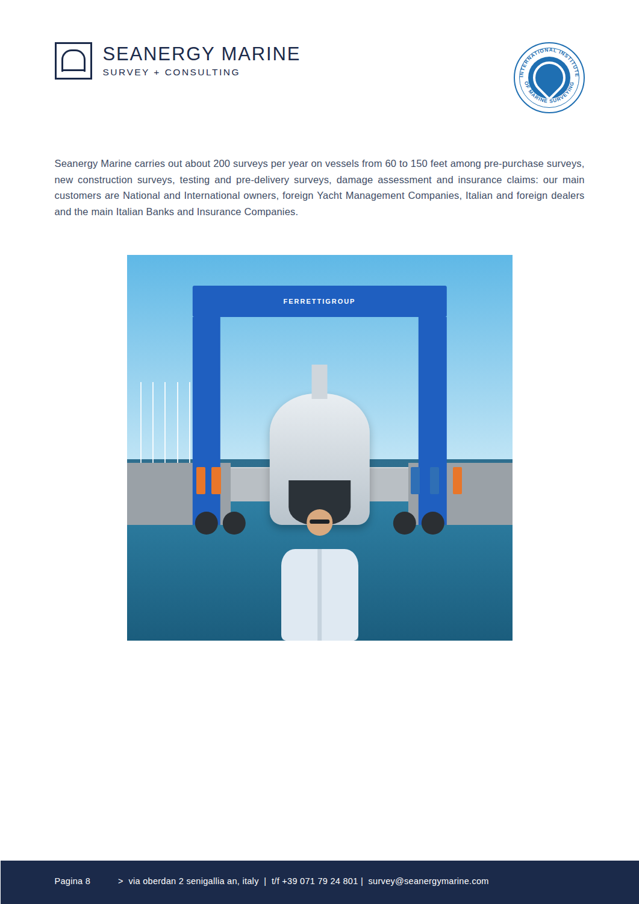SEANERGY MARINE
SURVEY + CONSULTING
INTERNATIONAL INSTITUTE OF MARINE SURVEYING
Seanergy Marine carries out about 200 surveys per year on vessels from 60 to 150 feet among pre-purchase surveys, new construction surveys, testing and pre-delivery surveys, damage assessment and insurance claims: our main customers are National and International owners, foreign Yacht Management Companies, Italian and foreign dealers and the main Italian Banks and Insurance Companies.
Pagina 8 > via oberdan 2 senigallia an, italy | t/f +39 071 79 24 801 | survey@seanergymarine.com